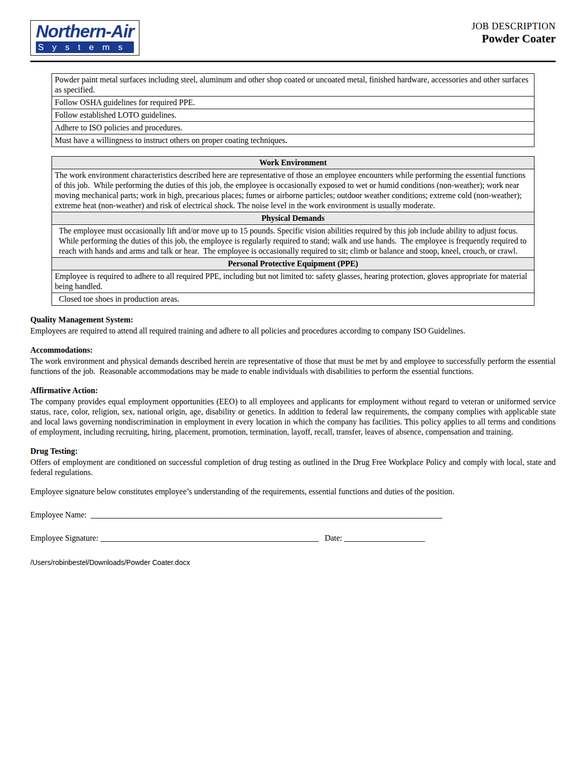Northern-Air
S y s t e m s
JOB DESCRIPTION
Powder Coater
| Powder paint metal surfaces including steel, aluminum and other shop coated or uncoated metal, finished hardware, accessories and other surfaces as specified. |
| Follow OSHA guidelines for required PPE. |
| Follow established LOTO guidelines. |
| Adhere to ISO policies and procedures. |
| Must have a willingness to instruct others on proper coating techniques. |
| Work Environment |
| --- |
| The work environment characteristics described here are representative of those an employee encounters while performing the essential functions of this job. While performing the duties of this job, the employee is occasionally exposed to wet or humid conditions (non-weather); work near moving mechanical parts; work in high, precarious places; fumes or airborne particles; outdoor weather conditions; extreme cold (non-weather); extreme heat (non-weather) and risk of electrical shock. The noise level in the work environment is usually moderate. |
| Physical Demands |
| The employee must occasionally lift and/or move up to 15 pounds. Specific vision abilities required by this job include ability to adjust focus. While performing the duties of this job, the employee is regularly required to stand; walk and use hands. The employee is frequently required to reach with hands and arms and talk or hear. The employee is occasionally required to sit; climb or balance and stoop, kneel, crouch, or crawl. |
| Personal Protective Equipment (PPE) |
| Employee is required to adhere to all required PPE, including but not limited to: safety glasses, hearing protection, gloves appropriate for material being handled. |
| Closed toe shoes in production areas. |
Quality Management System:
Employees are required to attend all required training and adhere to all policies and procedures according to company ISO Guidelines.
Accommodations:
The work environment and physical demands described herein are representative of those that must be met by and employee to successfully perform the essential functions of the job. Reasonable accommodations may be made to enable individuals with disabilities to perform the essential functions.
Affirmative Action:
The company provides equal employment opportunities (EEO) to all employees and applicants for employment without regard to veteran or uniformed service status, race, color, religion, sex, national origin, age, disability or genetics. In addition to federal law requirements, the company complies with applicable state and local laws governing nondiscrimination in employment in every location in which the company has facilities. This policy applies to all terms and conditions of employment, including recruiting, hiring, placement, promotion, termination, layoff, recall, transfer, leaves of absence, compensation and training.
Drug Testing:
Offers of employment are conditioned on successful completion of drug testing as outlined in the Drug Free Workplace Policy and comply with local, state and federal regulations.
Employee signature below constitutes employee’s understanding of the requirements, essential functions and duties of the position.
Employee Name: _______________________________________________________________________________________
Employee Signature: ______________________________________________________ Date: ____________________
/Users/robinbestel/Downloads/Powder Coater.docx